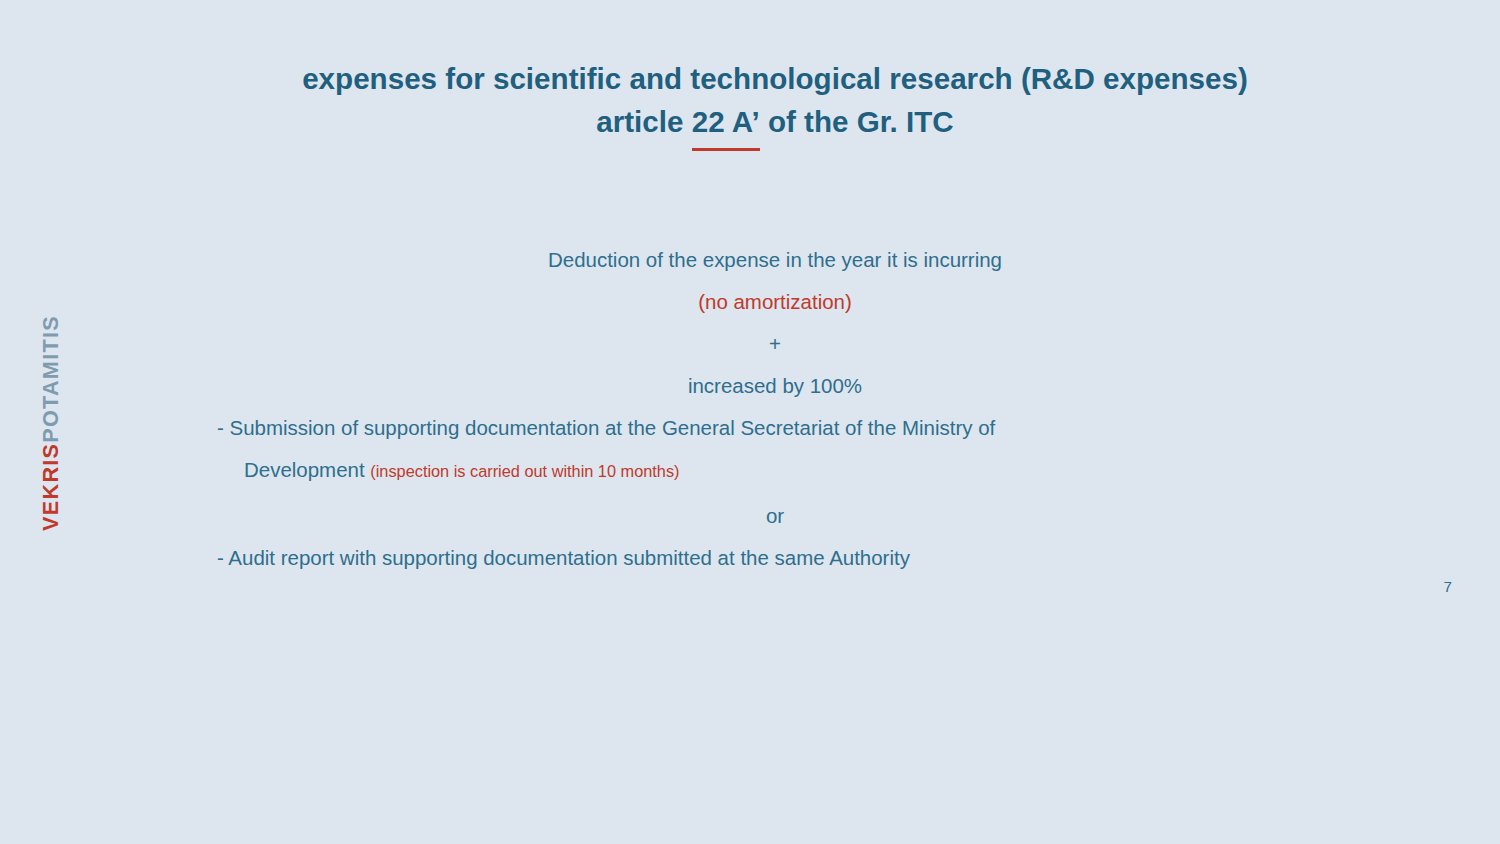VEKRIS POTAMITIS
expenses for scientific and technological research (R&D expenses)
article 22 A’ of the Gr. ITC
Deduction of the expense in the year it is incurring
(no amortization)
+
increased by 100%
- Submission of supporting documentation at the General Secretariat of the Ministry of
Development (inspection is carried out within 10 months)
or
- Audit report with supporting documentation submitted at the same Authority
7